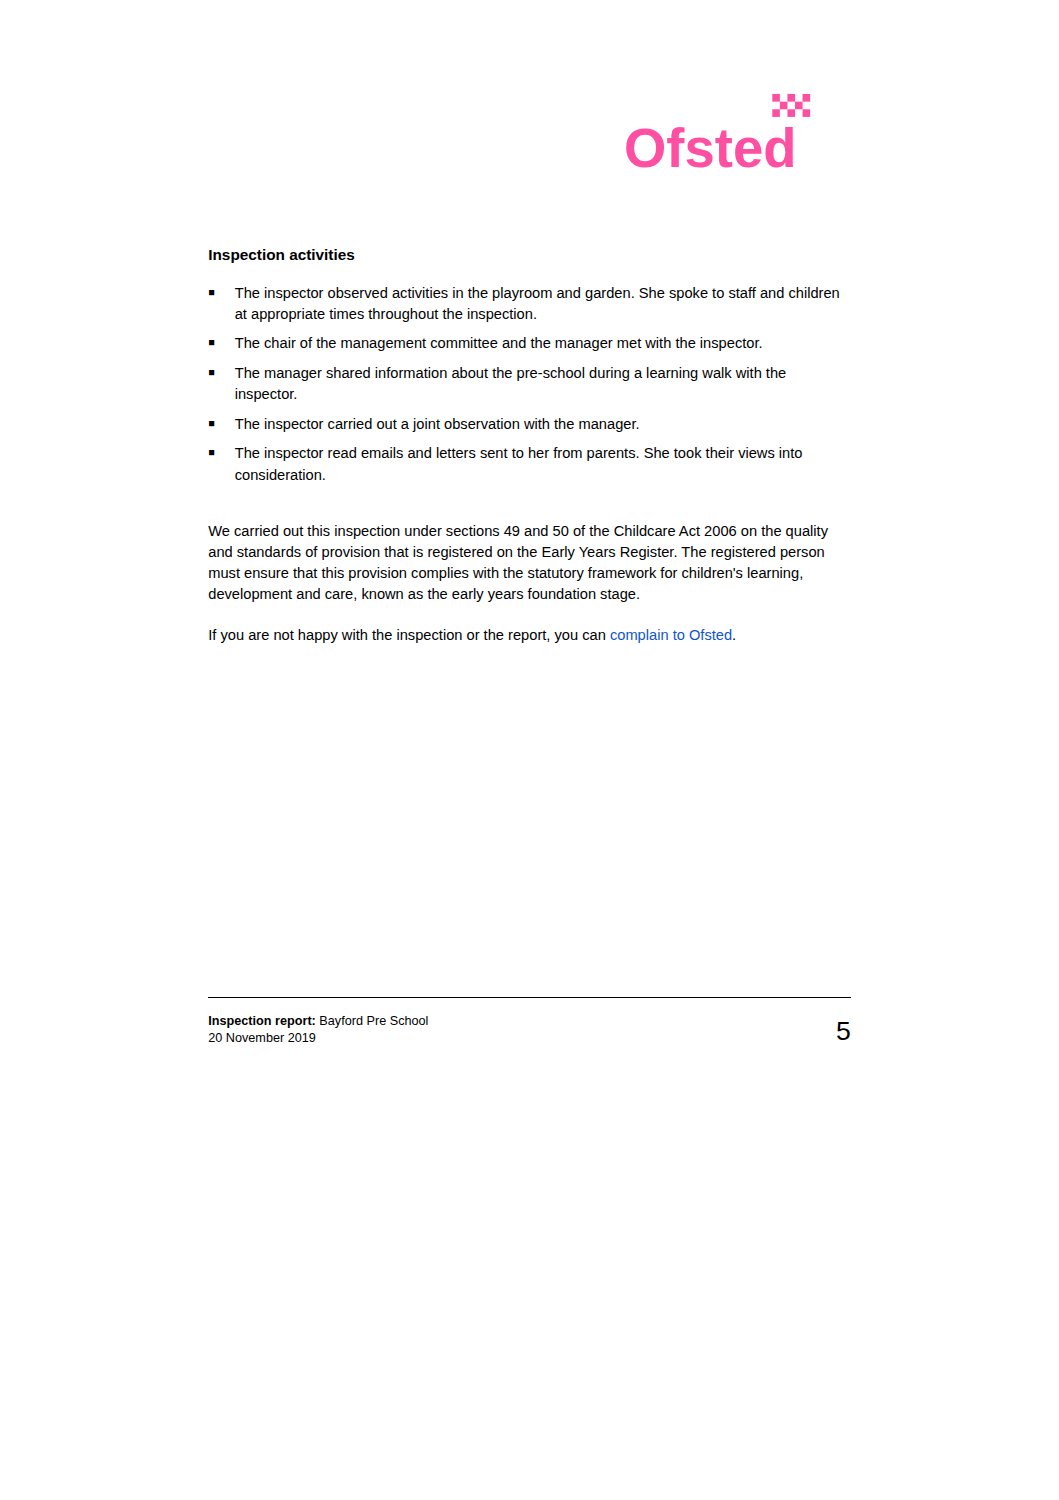Inspection activities
The inspector observed activities in the playroom and garden. She spoke to staff and children at appropriate times throughout the inspection.
The chair of the management committee and the manager met with the inspector.
The manager shared information about the pre-school during a learning walk with the inspector.
The inspector carried out a joint observation with the manager.
The inspector read emails and letters sent to her from parents. She took their views into consideration.
We carried out this inspection under sections 49 and 50 of the Childcare Act 2006 on the quality and standards of provision that is registered on the Early Years Register. The registered person must ensure that this provision complies with the statutory framework for children's learning, development and care, known as the early years foundation stage.
If you are not happy with the inspection or the report, you can complain to Ofsted.
Inspection report: Bayford Pre School
20 November 2019
5